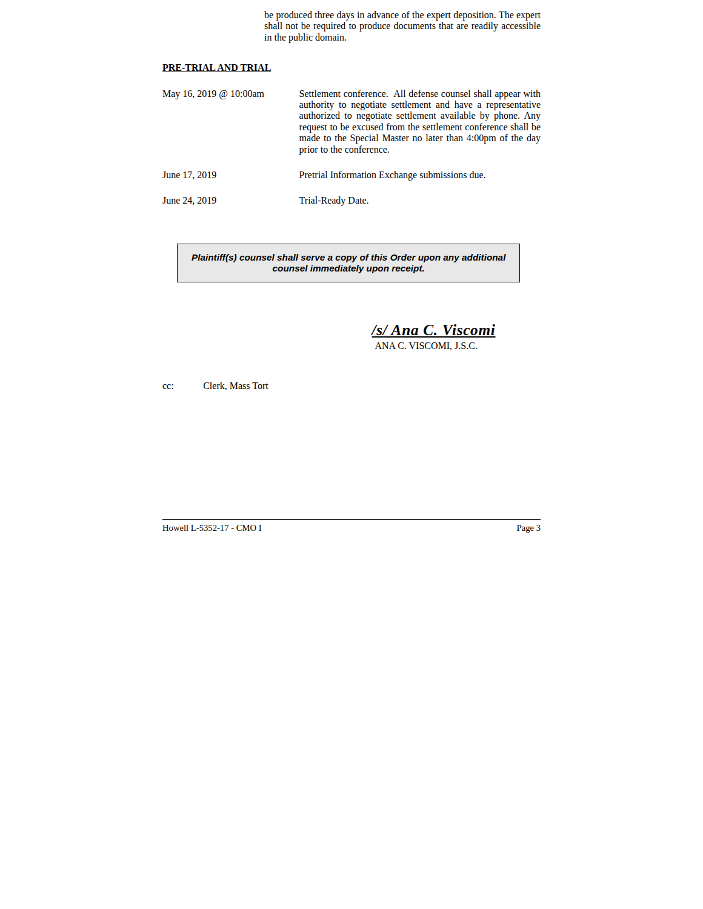be produced three days in advance of the expert deposition. The expert shall not be required to produce documents that are readily accessible in the public domain.
PRE-TRIAL AND TRIAL
| May 16, 2019 @ 10:00am | Settlement conference. All defense counsel shall appear with authority to negotiate settlement and have a representative authorized to negotiate settlement available by phone. Any request to be excused from the settlement conference shall be made to the Special Master no later than 4:00pm of the day prior to the conference. |
| June 17, 2019 | Pretrial Information Exchange submissions due. |
| June 24, 2019 | Trial-Ready Date. |
Plaintiff(s) counsel shall serve a copy of this Order upon any additional counsel immediately upon receipt.
/s/ Ana C. Viscomi
ANA C. VISCOMI, J.S.C.
cc: Clerk, Mass Tort
Howell L-5352-17 - CMO I Page 3